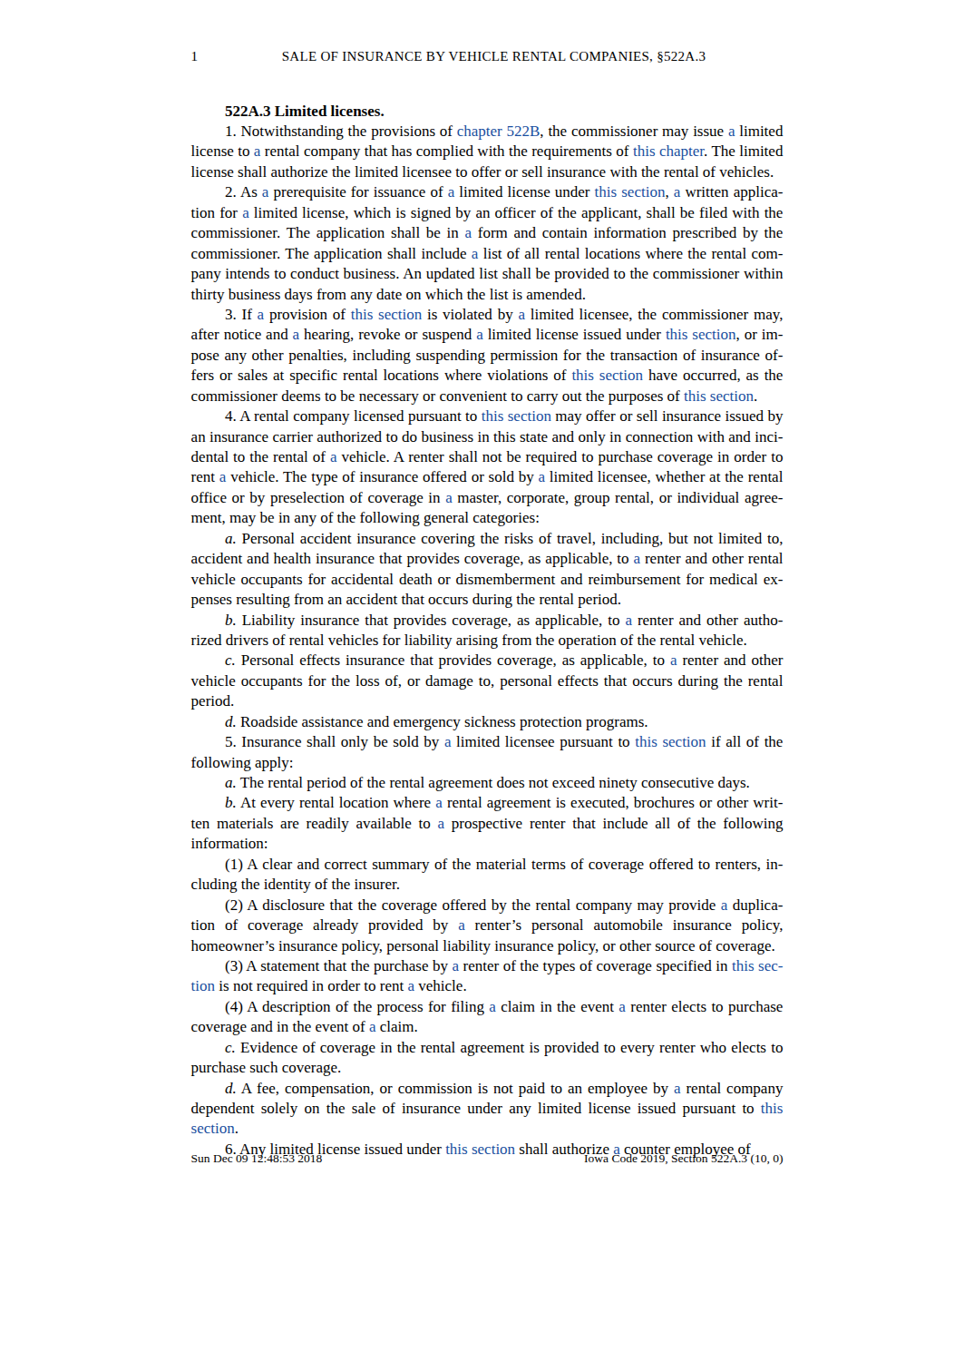1 SALE OF INSURANCE BY VEHICLE RENTAL COMPANIES, §522A.3
522A.3 Limited licenses.
1. Notwithstanding the provisions of chapter 522B, the commissioner may issue a limited license to a rental company that has complied with the requirements of this chapter. The limited license shall authorize the limited licensee to offer or sell insurance with the rental of vehicles.
2. As a prerequisite for issuance of a limited license under this section, a written application for a limited license, which is signed by an officer of the applicant, shall be filed with the commissioner. The application shall be in a form and contain information prescribed by the commissioner. The application shall include a list of all rental locations where the rental company intends to conduct business. An updated list shall be provided to the commissioner within thirty business days from any date on which the list is amended.
3. If a provision of this section is violated by a limited licensee, the commissioner may, after notice and a hearing, revoke or suspend a limited license issued under this section, or impose any other penalties, including suspending permission for the transaction of insurance offers or sales at specific rental locations where violations of this section have occurred, as the commissioner deems to be necessary or convenient to carry out the purposes of this section.
4. A rental company licensed pursuant to this section may offer or sell insurance issued by an insurance carrier authorized to do business in this state and only in connection with and incidental to the rental of a vehicle. A renter shall not be required to purchase coverage in order to rent a vehicle. The type of insurance offered or sold by a limited licensee, whether at the rental office or by preselection of coverage in a master, corporate, group rental, or individual agreement, may be in any of the following general categories:
a. Personal accident insurance covering the risks of travel, including, but not limited to, accident and health insurance that provides coverage, as applicable, to a renter and other rental vehicle occupants for accidental death or dismemberment and reimbursement for medical expenses resulting from an accident that occurs during the rental period.
b. Liability insurance that provides coverage, as applicable, to a renter and other authorized drivers of rental vehicles for liability arising from the operation of the rental vehicle.
c. Personal effects insurance that provides coverage, as applicable, to a renter and other vehicle occupants for the loss of, or damage to, personal effects that occurs during the rental period.
d. Roadside assistance and emergency sickness protection programs.
5. Insurance shall only be sold by a limited licensee pursuant to this section if all of the following apply:
a. The rental period of the rental agreement does not exceed ninety consecutive days.
b. At every rental location where a rental agreement is executed, brochures or other written materials are readily available to a prospective renter that include all of the following information:
(1) A clear and correct summary of the material terms of coverage offered to renters, including the identity of the insurer.
(2) A disclosure that the coverage offered by the rental company may provide a duplication of coverage already provided by a renter’s personal automobile insurance policy, homeowner’s insurance policy, personal liability insurance policy, or other source of coverage.
(3) A statement that the purchase by a renter of the types of coverage specified in this section is not required in order to rent a vehicle.
(4) A description of the process for filing a claim in the event a renter elects to purchase coverage and in the event of a claim.
c. Evidence of coverage in the rental agreement is provided to every renter who elects to purchase such coverage.
d. A fee, compensation, or commission is not paid to an employee by a rental company dependent solely on the sale of insurance under any limited license issued pursuant to this section.
6. Any limited license issued under this section shall authorize a counter employee of
Sun Dec 09 12:48:53 2018
Iowa Code 2019, Section 522A.3 (10, 0)